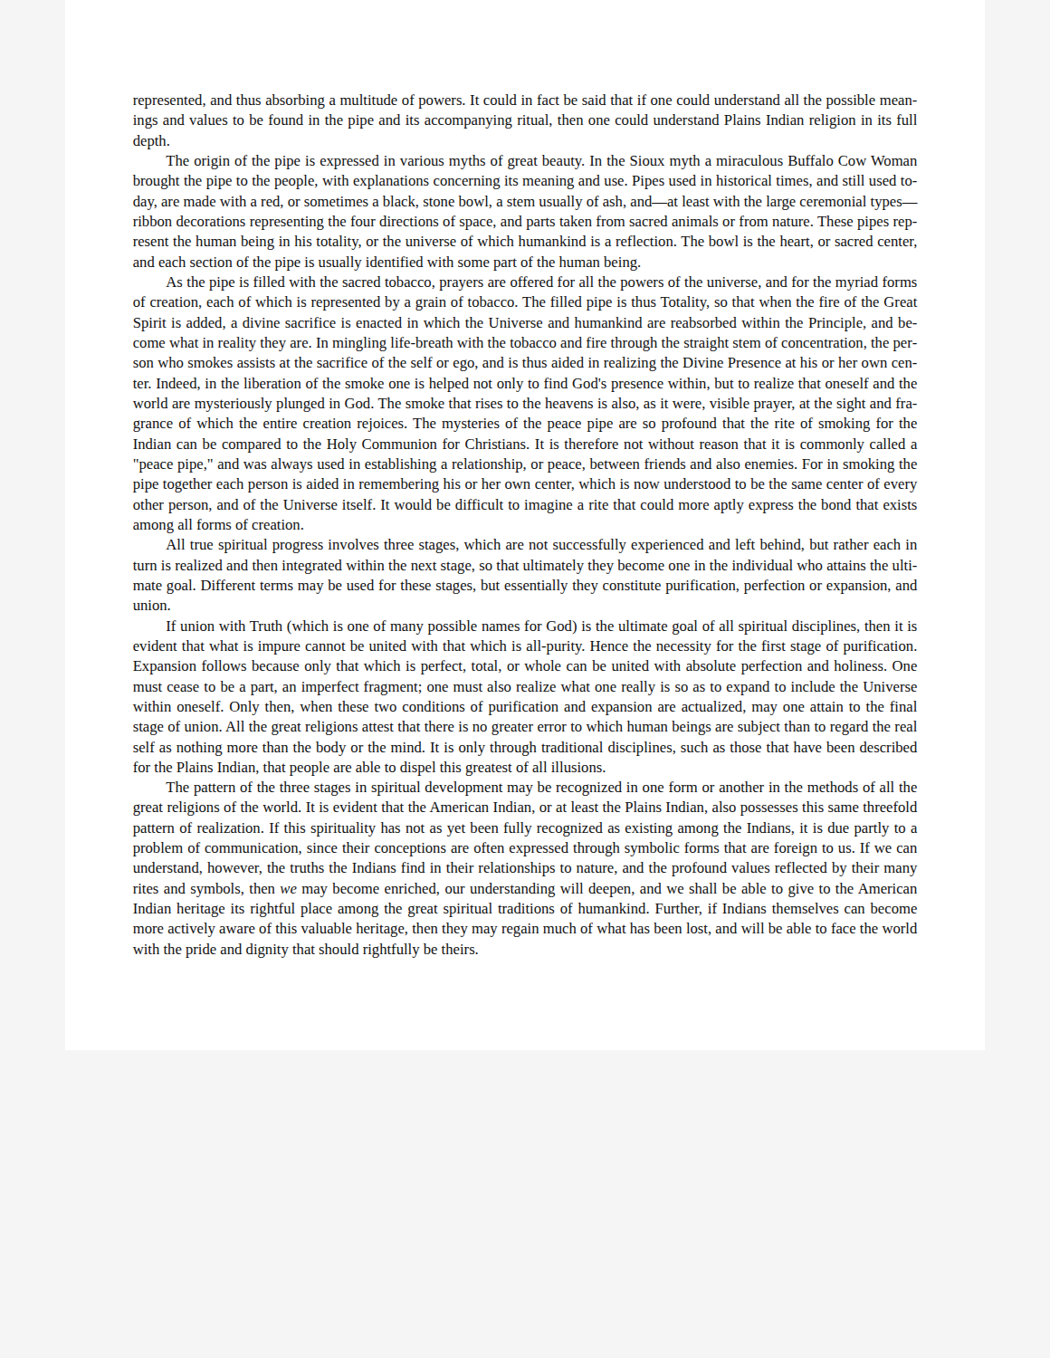represented, and thus absorbing a multitude of powers. It could in fact be said that if one could understand all the possible meanings and values to be found in the pipe and its accompanying ritual, then one could understand Plains Indian religion in its full depth.
The origin of the pipe is expressed in various myths of great beauty. In the Sioux myth a miraculous Buffalo Cow Woman brought the pipe to the people, with explanations concerning its meaning and use. Pipes used in historical times, and still used today, are made with a red, or sometimes a black, stone bowl, a stem usually of ash, and—at least with the large ceremonial types—ribbon decorations representing the four directions of space, and parts taken from sacred animals or from nature. These pipes represent the human being in his totality, or the universe of which humankind is a reflection. The bowl is the heart, or sacred center, and each section of the pipe is usually identified with some part of the human being.
As the pipe is filled with the sacred tobacco, prayers are offered for all the powers of the universe, and for the myriad forms of creation, each of which is represented by a grain of tobacco. The filled pipe is thus Totality, so that when the fire of the Great Spirit is added, a divine sacrifice is enacted in which the Universe and humankind are reabsorbed within the Principle, and become what in reality they are. In mingling life-breath with the tobacco and fire through the straight stem of concentration, the person who smokes assists at the sacrifice of the self or ego, and is thus aided in realizing the Divine Presence at his or her own center. Indeed, in the liberation of the smoke one is helped not only to find God's presence within, but to realize that oneself and the world are mysteriously plunged in God. The smoke that rises to the heavens is also, as it were, visible prayer, at the sight and fragrance of which the entire creation rejoices. The mysteries of the peace pipe are so profound that the rite of smoking for the Indian can be compared to the Holy Communion for Christians. It is therefore not without reason that it is commonly called a "peace pipe," and was always used in establishing a relationship, or peace, between friends and also enemies. For in smoking the pipe together each person is aided in remembering his or her own center, which is now understood to be the same center of every other person, and of the Universe itself. It would be difficult to imagine a rite that could more aptly express the bond that exists among all forms of creation.
All true spiritual progress involves three stages, which are not successfully experienced and left behind, but rather each in turn is realized and then integrated within the next stage, so that ultimately they become one in the individual who attains the ultimate goal. Different terms may be used for these stages, but essentially they constitute purification, perfection or expansion, and union.
If union with Truth (which is one of many possible names for God) is the ultimate goal of all spiritual disciplines, then it is evident that what is impure cannot be united with that which is all-purity. Hence the necessity for the first stage of purification. Expansion follows because only that which is perfect, total, or whole can be united with absolute perfection and holiness. One must cease to be a part, an imperfect fragment; one must also realize what one really is so as to expand to include the Universe within oneself. Only then, when these two conditions of purification and expansion are actualized, may one attain to the final stage of union. All the great religions attest that there is no greater error to which human beings are subject than to regard the real self as nothing more than the body or the mind. It is only through traditional disciplines, such as those that have been described for the Plains Indian, that people are able to dispel this greatest of all illusions.
The pattern of the three stages in spiritual development may be recognized in one form or another in the methods of all the great religions of the world. It is evident that the American Indian, or at least the Plains Indian, also possesses this same threefold pattern of realization. If this spirituality has not as yet been fully recognized as existing among the Indians, it is due partly to a problem of communication, since their conceptions are often expressed through symbolic forms that are foreign to us. If we can understand, however, the truths the Indians find in their relationships to nature, and the profound values reflected by their many rites and symbols, then we may become enriched, our understanding will deepen, and we shall be able to give to the American Indian heritage its rightful place among the great spiritual traditions of humankind. Further, if Indians themselves can become more actively aware of this valuable heritage, then they may regain much of what has been lost, and will be able to face the world with the pride and dignity that should rightfully be theirs.